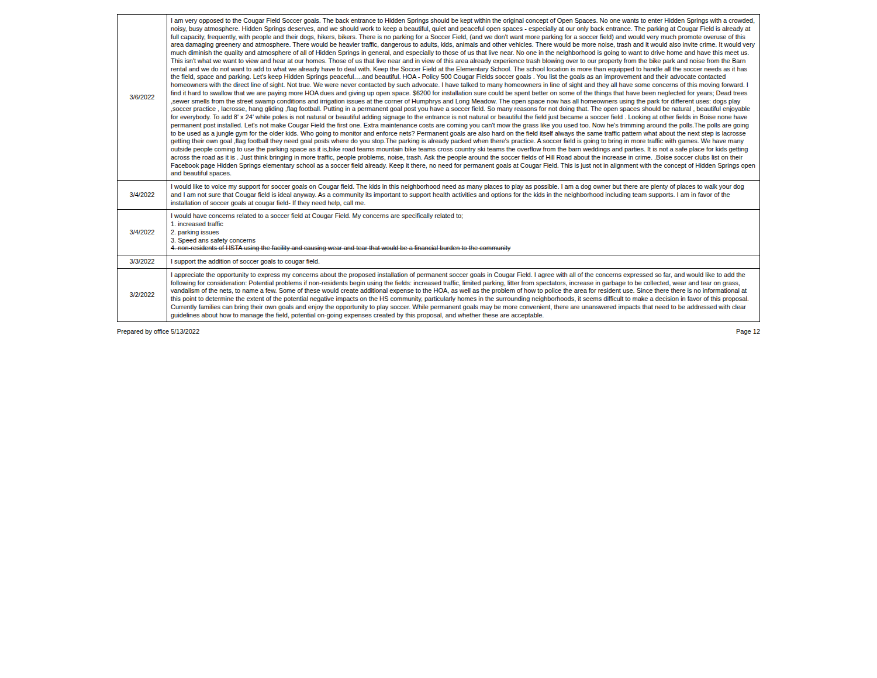| 3/6/2022 | I am very opposed to the Cougar Field Soccer goals. The back entrance to Hidden Springs should be kept within the original concept of Open Spaces. No one wants to enter Hidden Springs with a crowded, noisy, busy atmosphere. Hidden Springs deserves, and we should work to keep a beautiful, quiet and peaceful open spaces - especially at our only back entrance. The parking at Cougar Field is already at full capacity, frequently, with people and their dogs, hikers, bikers. There is no parking for a Soccer Field, (and we don't want more parking for a soccer field) and would very much promote overuse of this area damaging greenery and atmosphere. There would be heavier traffic, dangerous to adults, kids, animals and other vehicles. There would be more noise, trash and it would also invite crime. It would very much diminish the quality and atmosphere of all of Hidden Springs in general, and especially to those of us that live near. No one in the neighborhood is going to want to drive home and have this meet us. This isn't what we want to view and hear at our homes. Those of us that live near and in view of this area already experience trash blowing over to our property from the bike park and noise from the Barn rental and we do not want to add to what we already have to deal with. Keep the Soccer Field at the Elementary School. The school location is more than equipped to handle all the soccer needs as it has the field, space and parking. Let's keep Hidden Springs peaceful….and beautiful. HOA - Policy 500 Cougar Fields soccer goals . You list the goals as an improvement and their advocate contacted homeowners with the direct line of sight. Not true. We were never contacted by such advocate. I have talked to many homeowners in line of sight and they all have some concerns of this moving forward. I find it hard to swallow that we are paying more HOA dues and giving up open space. $6200 for installation sure could be spent better on some of the things that have been neglected for years; Dead trees ,sewer smells from the street swamp conditions and irrigation issues at the corner of Humphrys and Long Meadow. The open space now has all homeowners using the park for different uses: dogs play ,soccer practice , lacrosse, hang gliding ,flag football. Putting in a permanent goal post you have a soccer field. So many reasons for not doing that. The open spaces should be natural , beautiful enjoyable for everybody. To add 8' x 24' white poles is not natural or beautiful adding signage to the entrance is not natural or beautiful the field just became a soccer field . Looking at other fields in Boise none have permanent post installed. Let's not make Cougar Field the first one. Extra maintenance costs are coming you can't mow the grass like you used too. Now he's trimming around the polls.The polls are going to be used as a jungle gym for the older kids. Who going to monitor and enforce nets? Permanent goals are also hard on the field itself always the same traffic pattern what about the next step is lacrosse getting their own goal ,flag football they need goal posts where do you stop.The parking is already packed when there's practice. A soccer field is going to bring in more traffic with games. We have many outside people coming to use the parking space as it is,bike road teams mountain bike teams cross country ski teams the overflow from the barn weddings and parties. It is not a safe place for kids getting across the road as it is . Just think bringing in more traffic, people problems, noise, trash. Ask the people around the soccer fields of Hill Road about the increase in crime. .Boise soccer clubs list on their Facebook page Hidden Springs elementary school as a soccer field already. Keep it there, no need for permanent goals at Cougar Field. This is just not in alignment with the concept of Hidden Springs open and beautiful spaces. |
| 3/4/2022 | I would like to voice my support for soccer goals on Cougar field. The kids in this neighborhood need as many places to play as possible. I am a dog owner but there are plenty of places to walk your dog and I am not sure that Cougar field is ideal anyway. As a community its important to support health activities and options for the kids in the neighborhood including team supports. I am in favor of the installation of soccer goals at cougar field- If they need help, call me. |
| 3/4/2022 | I would have concerns related to a soccer field at Cougar Field. My concerns are specifically related to; 1. increased traffic 2. parking issues 3. Speed ans safety concerns 4. non-residents of HSTA using the facility and causing wear and tear that would be a financial burden to the community |
| 3/3/2022 | I support the addition of soccer goals to cougar field. |
| 3/2/2022 | I appreciate the opportunity to express my concerns about the proposed installation of permanent soccer goals in Cougar Field. I agree with all of the concerns expressed so far, and would like to add the following for consideration: Potential problems if non-residents begin using the fields: increased traffic, limited parking, litter from spectators, increase in garbage to be collected, wear and tear on grass, vandalism of the nets, to name a few. Some of these would create additional expense to the HOA, as well as the problem of how to police the area for resident use. Since there there is no informational at this point to determine the extent of the potential negative impacts on the HS community, particularly homes in the surrounding neighborhoods, it seems difficult to make a decision in favor of this proposal. Currently families can bring their own goals and enjoy the opportunity to play soccer. While permanent goals may be more convenient, there are unanswered impacts that need to be addressed with clear guidelines about how to manage the field, potential on-going expenses created by this proposal, and whether these are acceptable. |
Prepared by office 5/13/2022 Page 12